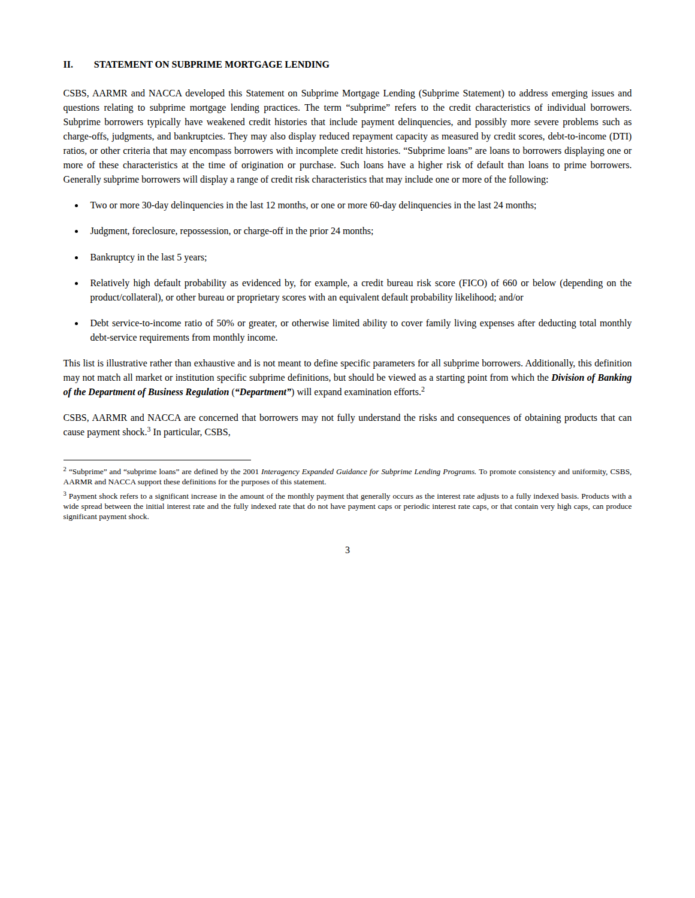II. STATEMENT ON SUBPRIME MORTGAGE LENDING
CSBS, AARMR and NACCA developed this Statement on Subprime Mortgage Lending (Subprime Statement) to address emerging issues and questions relating to subprime mortgage lending practices. The term “subprime” refers to the credit characteristics of individual borrowers. Subprime borrowers typically have weakened credit histories that include payment delinquencies, and possibly more severe problems such as charge-offs, judgments, and bankruptcies. They may also display reduced repayment capacity as measured by credit scores, debt-to-income (DTI) ratios, or other criteria that may encompass borrowers with incomplete credit histories. “Subprime loans” are loans to borrowers displaying one or more of these characteristics at the time of origination or purchase. Such loans have a higher risk of default than loans to prime borrowers. Generally subprime borrowers will display a range of credit risk characteristics that may include one or more of the following:
Two or more 30-day delinquencies in the last 12 months, or one or more 60-day delinquencies in the last 24 months;
Judgment, foreclosure, repossession, or charge-off in the prior 24 months;
Bankruptcy in the last 5 years;
Relatively high default probability as evidenced by, for example, a credit bureau risk score (FICO) of 660 or below (depending on the product/collateral), or other bureau or proprietary scores with an equivalent default probability likelihood; and/or
Debt service-to-income ratio of 50% or greater, or otherwise limited ability to cover family living expenses after deducting total monthly debt-service requirements from monthly income.
This list is illustrative rather than exhaustive and is not meant to define specific parameters for all subprime borrowers. Additionally, this definition may not match all market or institution specific subprime definitions, but should be viewed as a starting point from which the Division of Banking of the Department of Business Regulation (“Department”) will expand examination efforts.2
CSBS, AARMR and NACCA are concerned that borrowers may not fully understand the risks and consequences of obtaining products that can cause payment shock.3 In particular, CSBS,
2 “Subprime” and “subprime loans” are defined by the 2001 Interagency Expanded Guidance for Subprime Lending Programs. To promote consistency and uniformity, CSBS, AARMR and NACCA support these definitions for the purposes of this statement.
3 Payment shock refers to a significant increase in the amount of the monthly payment that generally occurs as the interest rate adjusts to a fully indexed basis. Products with a wide spread between the initial interest rate and the fully indexed rate that do not have payment caps or periodic interest rate caps, or that contain very high caps, can produce significant payment shock.
3